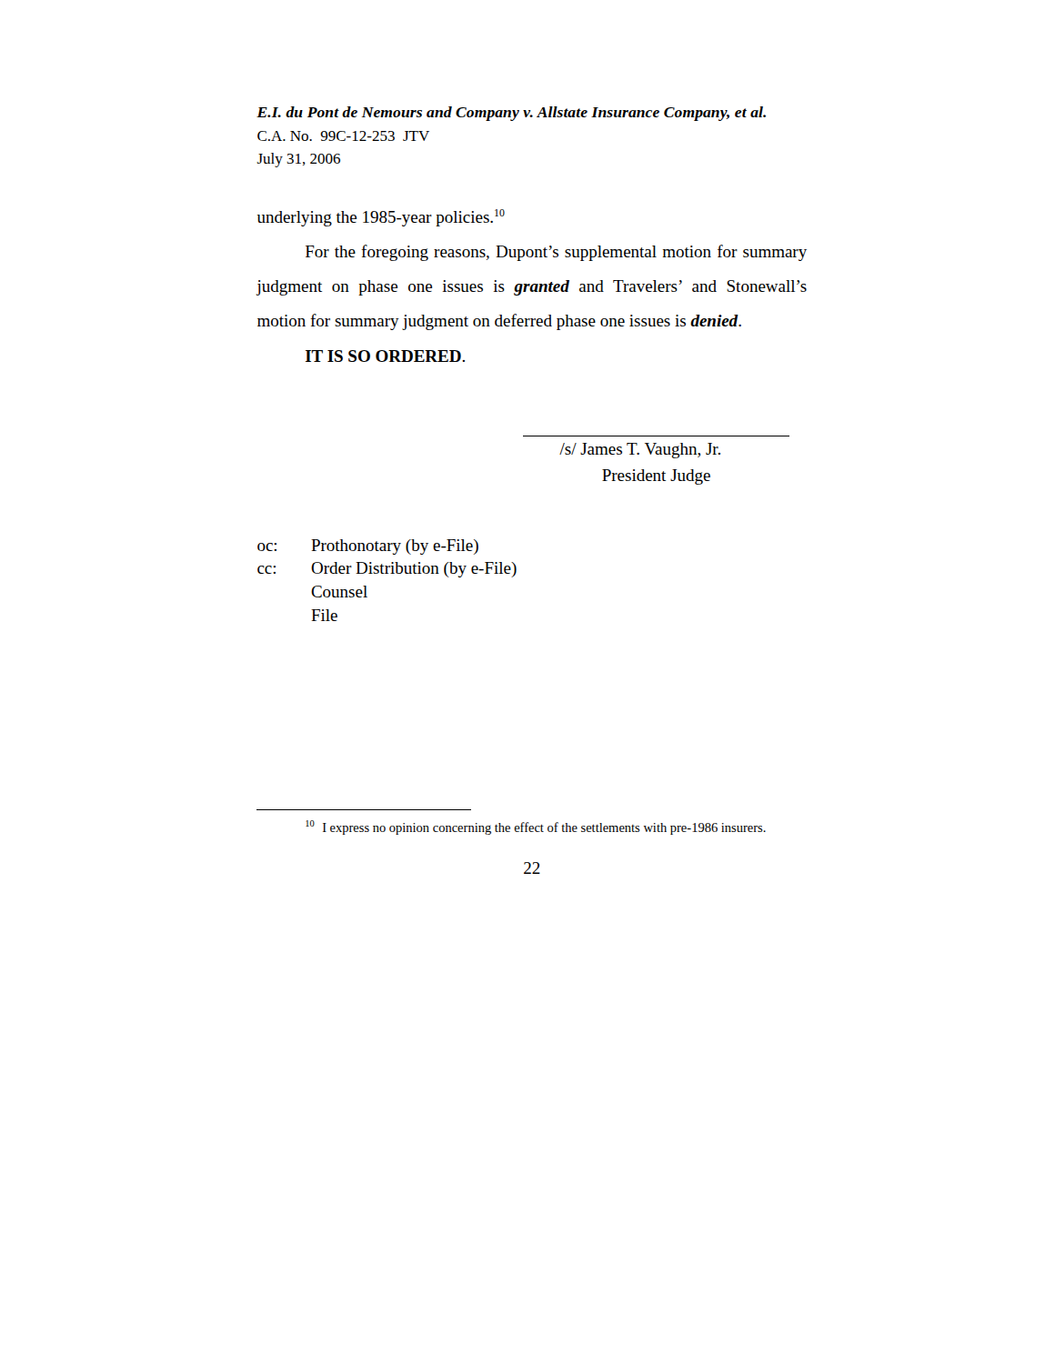E.I. du Pont de Nemours and Company v. Allstate Insurance Company, et al. C.A. No. 99C-12-253 JTV July 31, 2006
underlying the 1985-year policies.10
For the foregoing reasons, Dupont’s supplemental motion for summary judgment on phase one issues is granted and Travelers’ and Stonewall’s motion for summary judgment on deferred phase one issues is denied.
IT IS SO ORDERED.
/s/ James T. Vaughn, Jr. President Judge
| oc: | Prothonotary (by e-File) |
| cc: | Order Distribution (by e-File) |
| | Counsel |
| | File |
10 I express no opinion concerning the effect of the settlements with pre-1986 insurers.
22